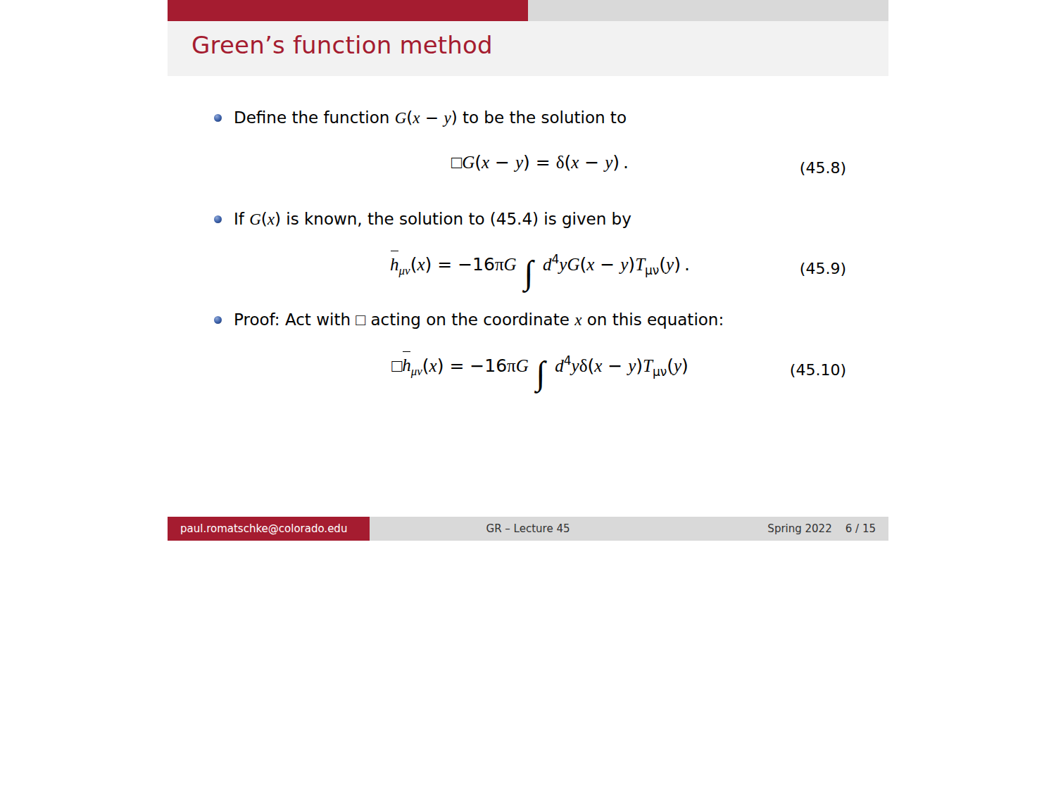Green’s function method
Define the function G(x − y) to be the solution to
□G(x − y) = δ(x − y) .
(45.8)
If G(x) is known, the solution to (45.4) is given by
hμν(x) = −16πG ∫ d4yG(x − y)Tμν(y) .
(45.9)
Proof: Act with □ acting on the coordinate x on this equation:
□hμν(x) = −16πG ∫ d4yδ(x − y)Tμν(y)
(45.10)
paul.romatschke@colorado.edu
GR – Lecture 45
Spring 2022 6 / 15